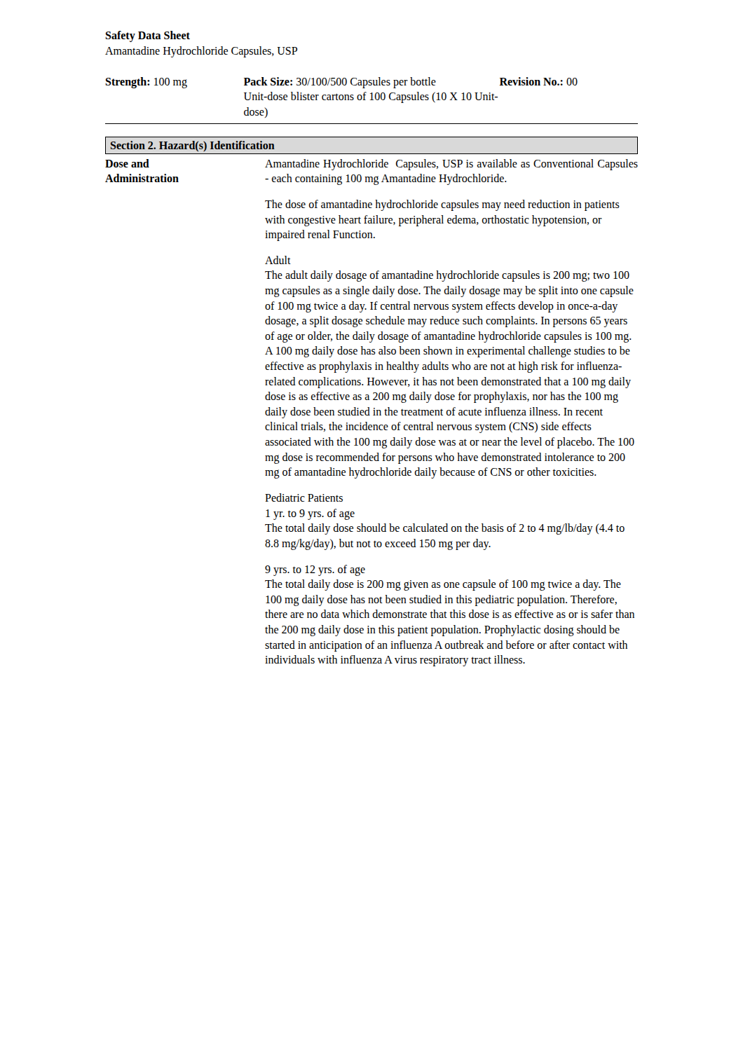Safety Data Sheet
Amantadine Hydrochloride Capsules, USP
| Strength: 100 mg | Pack Size: 30/100/500 Capsules per bottle | Revision No.: 00 |
| | Unit-dose blister cartons of 100 Capsules (10 X 10 Unit-dose) | |
Section 2. Hazard(s) Identification
| Dose and Administration | Amantadine Hydrochloride Capsules, USP is available as Conventional Capsules - each containing 100 mg Amantadine Hydrochloride. The dose of amantadine hydrochloride capsules may need reduction in patients with congestive heart failure, peripheral edema, orthostatic hypotension, or impaired renal Function. Adult The adult daily dosage of amantadine hydrochloride capsules is 200 mg; two 100 mg capsules as a single daily dose. The daily dosage may be split into one capsule of 100 mg twice a day. If central nervous system effects develop in once-a-day dosage, a split dosage schedule may reduce such complaints. In persons 65 years of age or older, the daily dosage of amantadine hydrochloride capsules is 100 mg. A 100 mg daily dose has also been shown in experimental challenge studies to be effective as prophylaxis in healthy adults who are not at high risk for influenza-related complications. However, it has not been demonstrated that a 100 mg daily dose is as effective as a 200 mg daily dose for prophylaxis, nor has the 100 mg daily dose been studied in the treatment of acute influenza illness. In recent clinical trials, the incidence of central nervous system (CNS) side effects associated with the 100 mg daily dose was at or near the level of placebo. The 100 mg dose is recommended for persons who have demonstrated intolerance to 200 mg of amantadine hydrochloride daily because of CNS or other toxicities. Pediatric Patients 1 yr. to 9 yrs. of age The total daily dose should be calculated on the basis of 2 to 4 mg/lb/day (4.4 to 8.8 mg/kg/day), but not to exceed 150 mg per day. 9 yrs. to 12 yrs. of age The total daily dose is 200 mg given as one capsule of 100 mg twice a day. The 100 mg daily dose has not been studied in this pediatric population. Therefore, there are no data which demonstrate that this dose is as effective as or is safer than the 200 mg daily dose in this patient population. Prophylactic dosing should be started in anticipation of an influenza A outbreak and before or after contact with individuals with influenza A virus respiratory tract illness. |